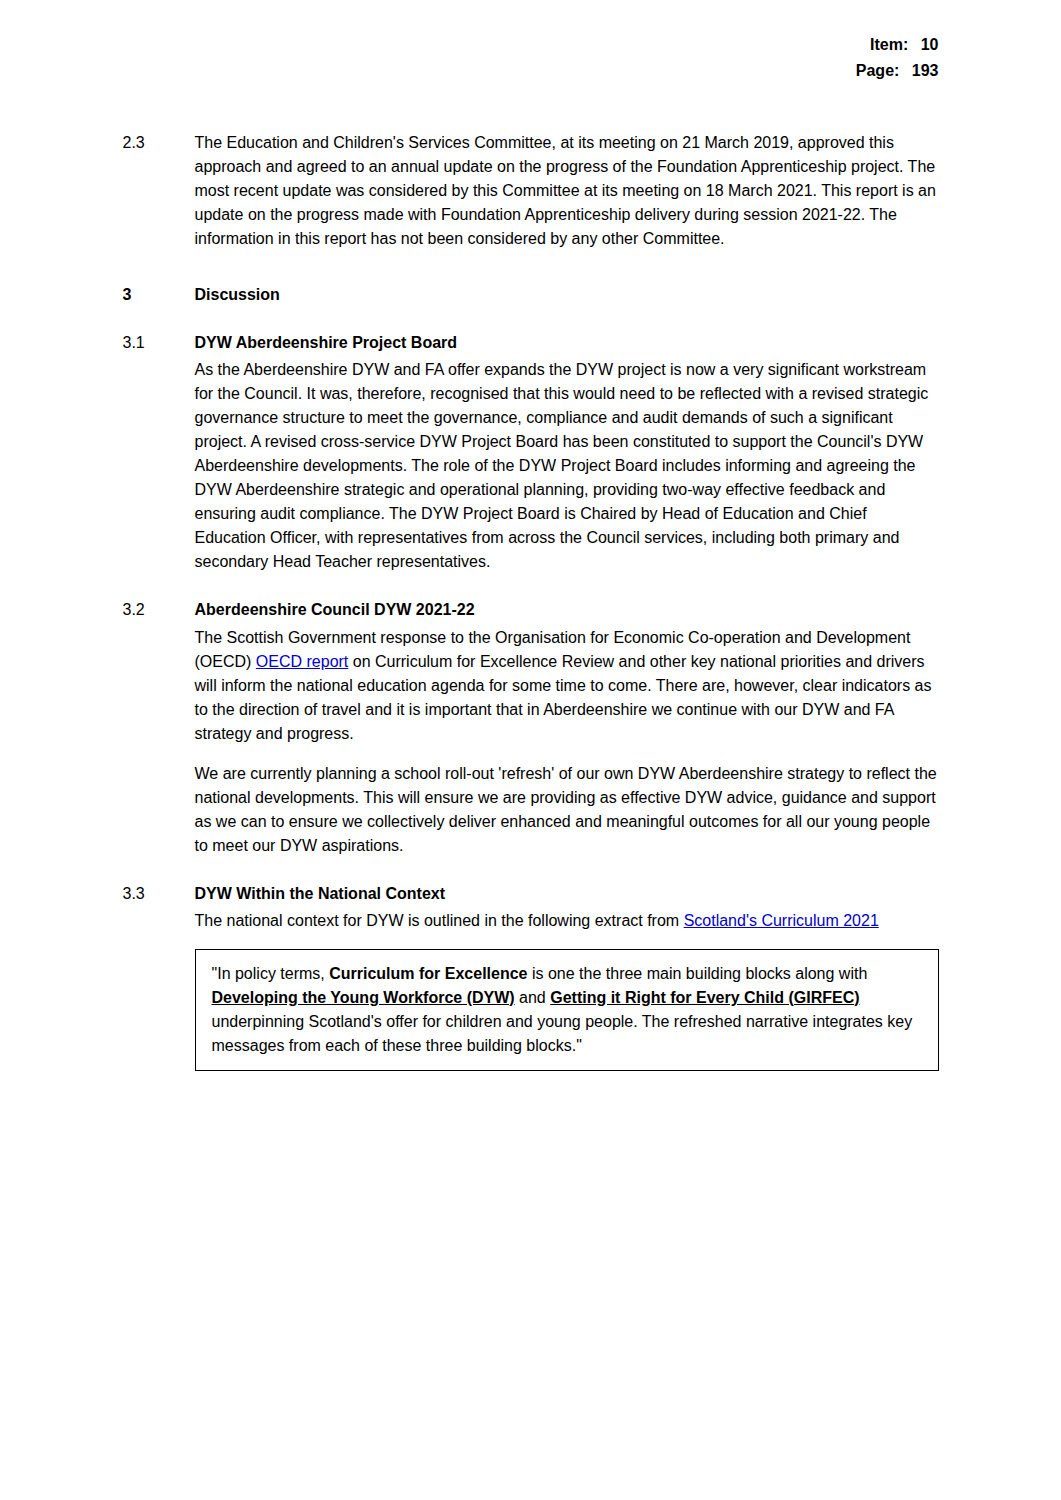Item: 10
Page: 193
2.3
The Education and Children's Services Committee, at its meeting on 21 March 2019, approved this approach and agreed to an annual update on the progress of the Foundation Apprenticeship project. The most recent update was considered by this Committee at its meeting on 18 March 2021. This report is an update on the progress made with Foundation Apprenticeship delivery during session 2021-22. The information in this report has not been considered by any other Committee.
3
Discussion
3.1
DYW Aberdeenshire Project Board
As the Aberdeenshire DYW and FA offer expands the DYW project is now a very significant workstream for the Council. It was, therefore, recognised that this would need to be reflected with a revised strategic governance structure to meet the governance, compliance and audit demands of such a significant project. A revised cross-service DYW Project Board has been constituted to support the Council's DYW Aberdeenshire developments. The role of the DYW Project Board includes informing and agreeing the DYW Aberdeenshire strategic and operational planning, providing two-way effective feedback and ensuring audit compliance. The DYW Project Board is Chaired by Head of Education and Chief Education Officer, with representatives from across the Council services, including both primary and secondary Head Teacher representatives.
3.2
Aberdeenshire Council DYW 2021-22
The Scottish Government response to the Organisation for Economic Co-operation and Development (OECD) OECD report on Curriculum for Excellence Review and other key national priorities and drivers will inform the national education agenda for some time to come. There are, however, clear indicators as to the direction of travel and it is important that in Aberdeenshire we continue with our DYW and FA strategy and progress.
We are currently planning a school roll-out 'refresh' of our own DYW Aberdeenshire strategy to reflect the national developments. This will ensure we are providing as effective DYW advice, guidance and support as we can to ensure we collectively deliver enhanced and meaningful outcomes for all our young people to meet our DYW aspirations.
3.3
DYW Within the National Context
The national context for DYW is outlined in the following extract from Scotland's Curriculum 2021
"In policy terms, Curriculum for Excellence is one the three main building blocks along with Developing the Young Workforce (DYW) and Getting it Right for Every Child (GIRFEC) underpinning Scotland's offer for children and young people. The refreshed narrative integrates key messages from each of these three building blocks."